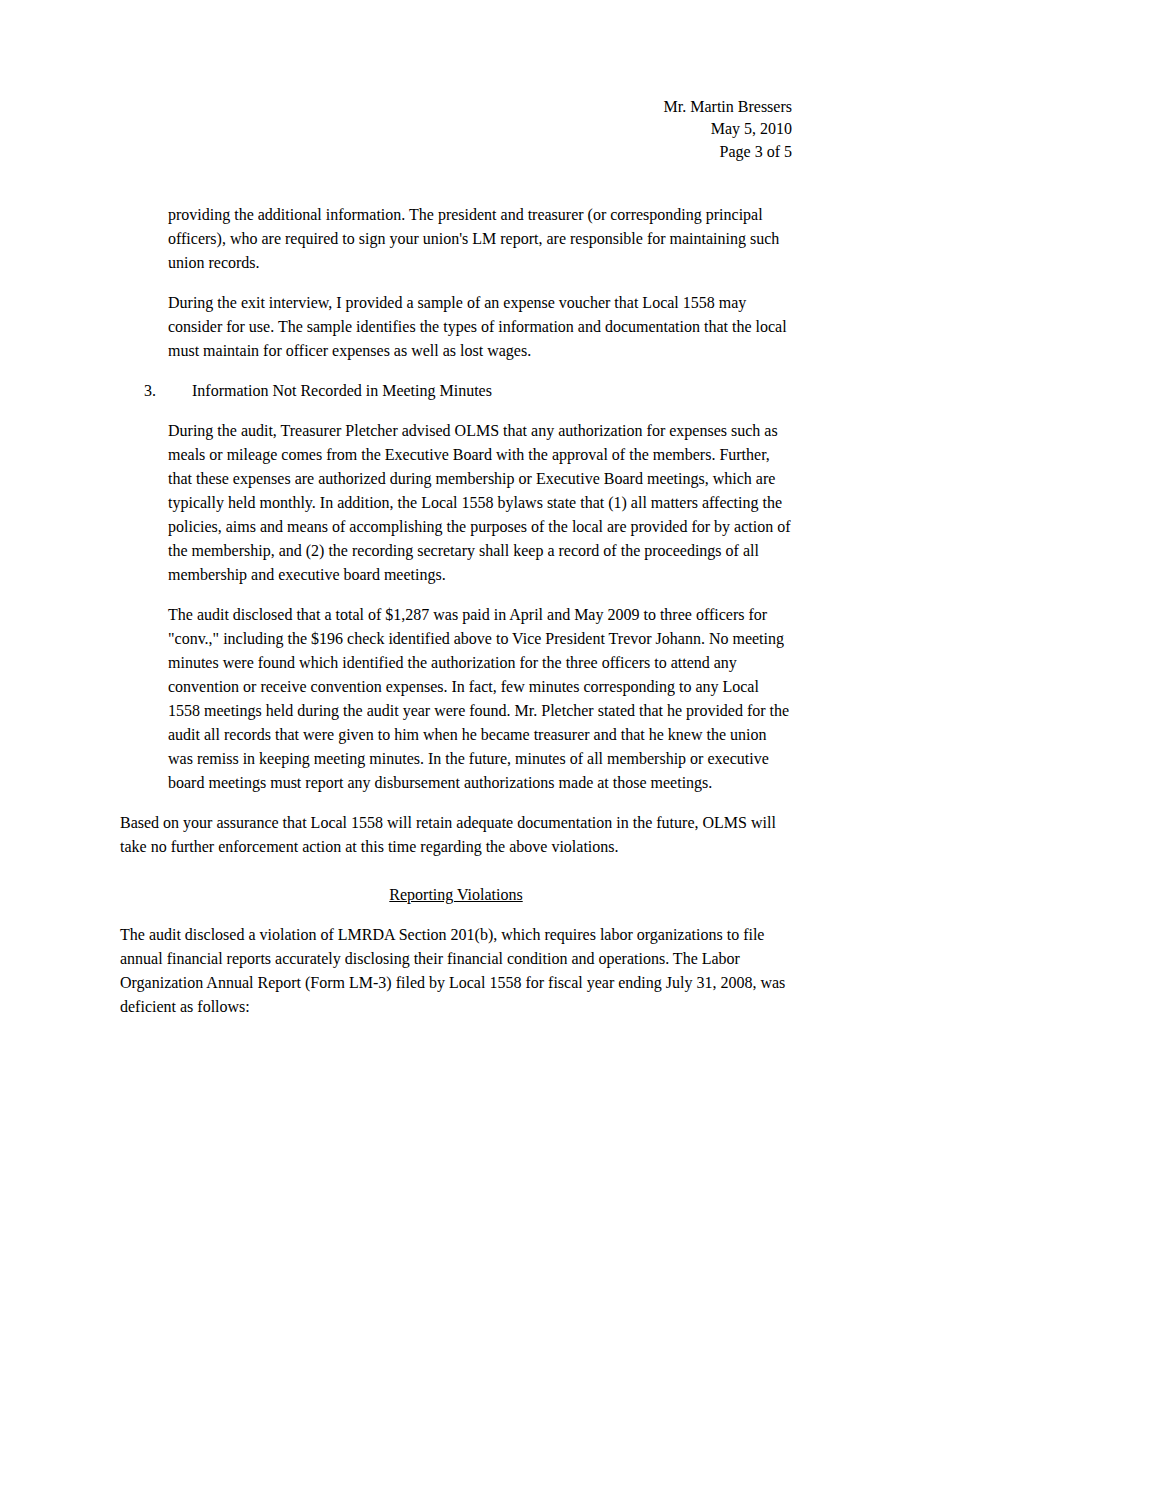Mr. Martin Bressers
May 5, 2010
Page 3 of 5
providing the additional information. The president and treasurer (or corresponding principal officers), who are required to sign your union's LM report, are responsible for maintaining such union records.
During the exit interview, I provided a sample of an expense voucher that Local 1558 may consider for use. The sample identifies the types of information and documentation that the local must maintain for officer expenses as well as lost wages.
3.
Information Not Recorded in Meeting Minutes
During the audit, Treasurer Pletcher advised OLMS that any authorization for expenses such as meals or mileage comes from the Executive Board with the approval of the members. Further, that these expenses are authorized during membership or Executive Board meetings, which are typically held monthly. In addition, the Local 1558 bylaws state that (1) all matters affecting the policies, aims and means of accomplishing the purposes of the local are provided for by action of the membership, and (2) the recording secretary shall keep a record of the proceedings of all membership and executive board meetings.
The audit disclosed that a total of $1,287 was paid in April and May 2009 to three officers for "conv.," including the $196 check identified above to Vice President Trevor Johann. No meeting minutes were found which identified the authorization for the three officers to attend any convention or receive convention expenses. In fact, few minutes corresponding to any Local 1558 meetings held during the audit year were found. Mr. Pletcher stated that he provided for the audit all records that were given to him when he became treasurer and that he knew the union was remiss in keeping meeting minutes. In the future, minutes of all membership or executive board meetings must report any disbursement authorizations made at those meetings.
Based on your assurance that Local 1558 will retain adequate documentation in the future, OLMS will take no further enforcement action at this time regarding the above violations.
Reporting Violations
The audit disclosed a violation of LMRDA Section 201(b), which requires labor organizations to file annual financial reports accurately disclosing their financial condition and operations. The Labor Organization Annual Report (Form LM-3) filed by Local 1558 for fiscal year ending July 31, 2008, was deficient as follows: